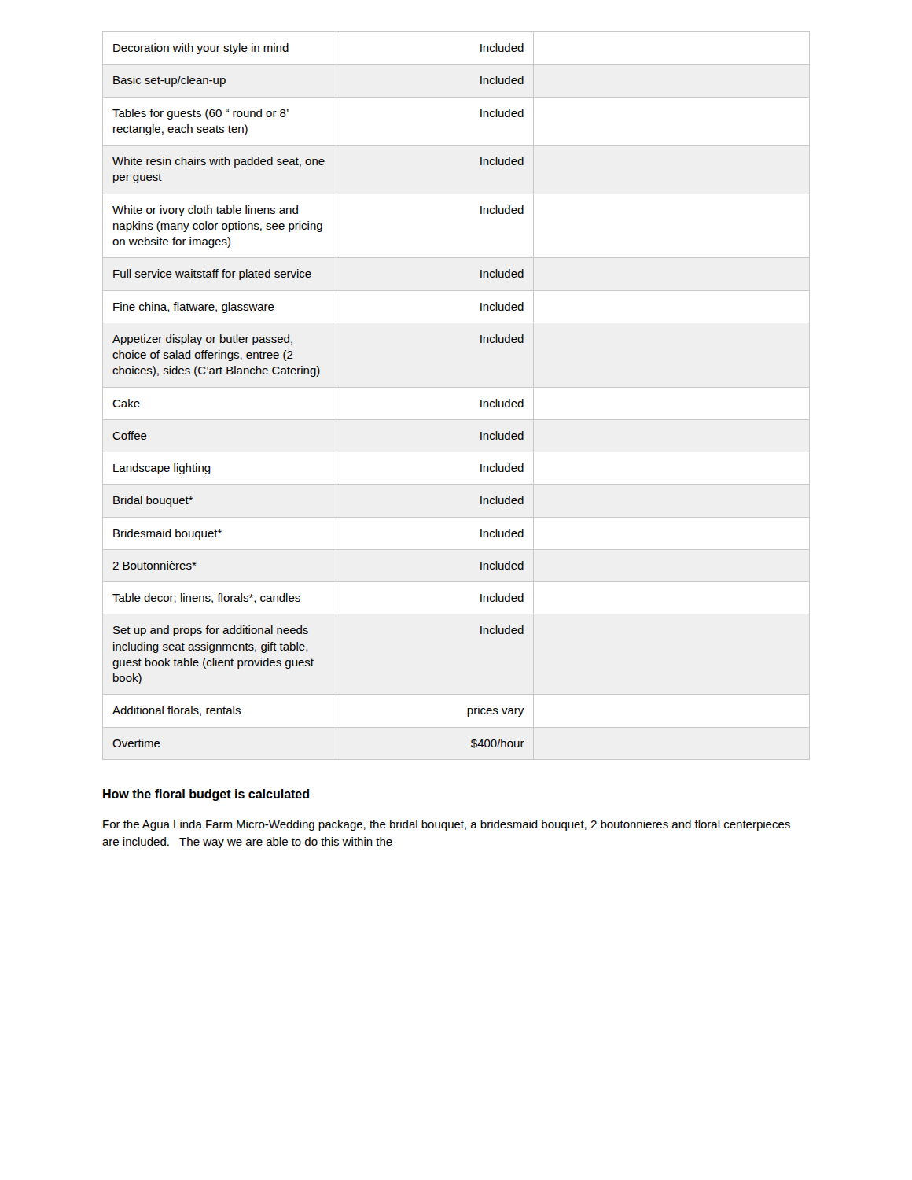| Decoration with your style in mind | Included | |
| Basic set-up/clean-up | Included | |
| Tables for guests (60 “ round or 8’ rectangle, each seats ten) | Included | |
| White resin chairs with padded seat, one per guest | Included | |
| White or ivory cloth table linens and napkins (many color options, see pricing on website for images) | Included | |
| Full service waitstaff for plated service | Included | |
| Fine china, flatware, glassware | Included | |
| Appetizer display or butler passed, choice of salad offerings, entree (2 choices), sides (C’art Blanche Catering) | Included | |
| Cake | Included | |
| Coffee | Included | |
| Landscape lighting | Included | |
| Bridal bouquet* | Included | |
| Bridesmaid bouquet* | Included | |
| 2 Boutonnières* | Included | |
| Table decor; linens, florals*, candles | Included | |
| Set up and props for additional needs including seat assignments, gift table, guest book table (client provides guest book) | Included | |
| Additional florals, rentals | prices vary | |
| Overtime | $400/hour | |
How the floral budget is calculated
For the Agua Linda Farm Micro-Wedding package, the bridal bouquet, a bridesmaid bouquet, 2 boutonnieres and floral centerpieces are included. The way we are able to do this within the